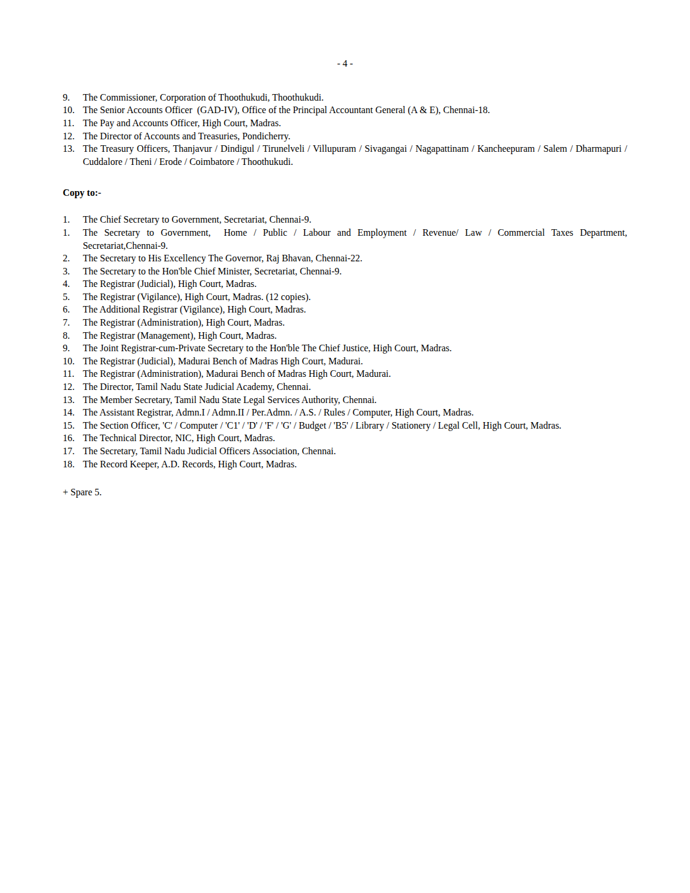- 4 -
9. The Commissioner, Corporation of Thoothukudi, Thoothukudi.
10. The Senior Accounts Officer (GAD-IV), Office of the Principal Accountant General (A & E), Chennai-18.
11. The Pay and Accounts Officer, High Court, Madras.
12. The Director of Accounts and Treasuries, Pondicherry.
13. The Treasury Officers, Thanjavur / Dindigul / Tirunelveli / Villupuram / Sivagangai / Nagapattinam / Kancheepuram / Salem / Dharmapuri / Cuddalore / Theni / Erode / Coimbatore / Thoothukudi.
Copy to:-
1. The Chief Secretary to Government, Secretariat, Chennai-9.
1. The Secretary to Government, Home / Public / Labour and Employment / Revenue/ Law / Commercial Taxes Department, Secretariat,Chennai-9.
2. The Secretary to His Excellency The Governor, Raj Bhavan, Chennai-22.
3. The Secretary to the Hon'ble Chief Minister, Secretariat, Chennai-9.
4. The Registrar (Judicial), High Court, Madras.
5. The Registrar (Vigilance), High Court, Madras. (12 copies).
6. The Additional Registrar (Vigilance), High Court, Madras.
7. The Registrar (Administration), High Court, Madras.
8. The Registrar (Management), High Court, Madras.
9. The Joint Registrar-cum-Private Secretary to the Hon'ble The Chief Justice, High Court, Madras.
10. The Registrar (Judicial), Madurai Bench of Madras High Court, Madurai.
11. The Registrar (Administration), Madurai Bench of Madras High Court, Madurai.
12. The Director, Tamil Nadu State Judicial Academy, Chennai.
13. The Member Secretary, Tamil Nadu State Legal Services Authority, Chennai.
14. The Assistant Registrar, Admn.I / Admn.II / Per.Admn. / A.S. / Rules / Computer, High Court, Madras.
15. The Section Officer, 'C' / Computer / 'C1' / 'D' / 'F' / 'G' / Budget / 'B5' / Library / Stationery / Legal Cell, High Court, Madras.
16. The Technical Director, NIC, High Court, Madras.
17. The Secretary, Tamil Nadu Judicial Officers Association, Chennai.
18. The Record Keeper, A.D. Records, High Court, Madras.
+ Spare 5.